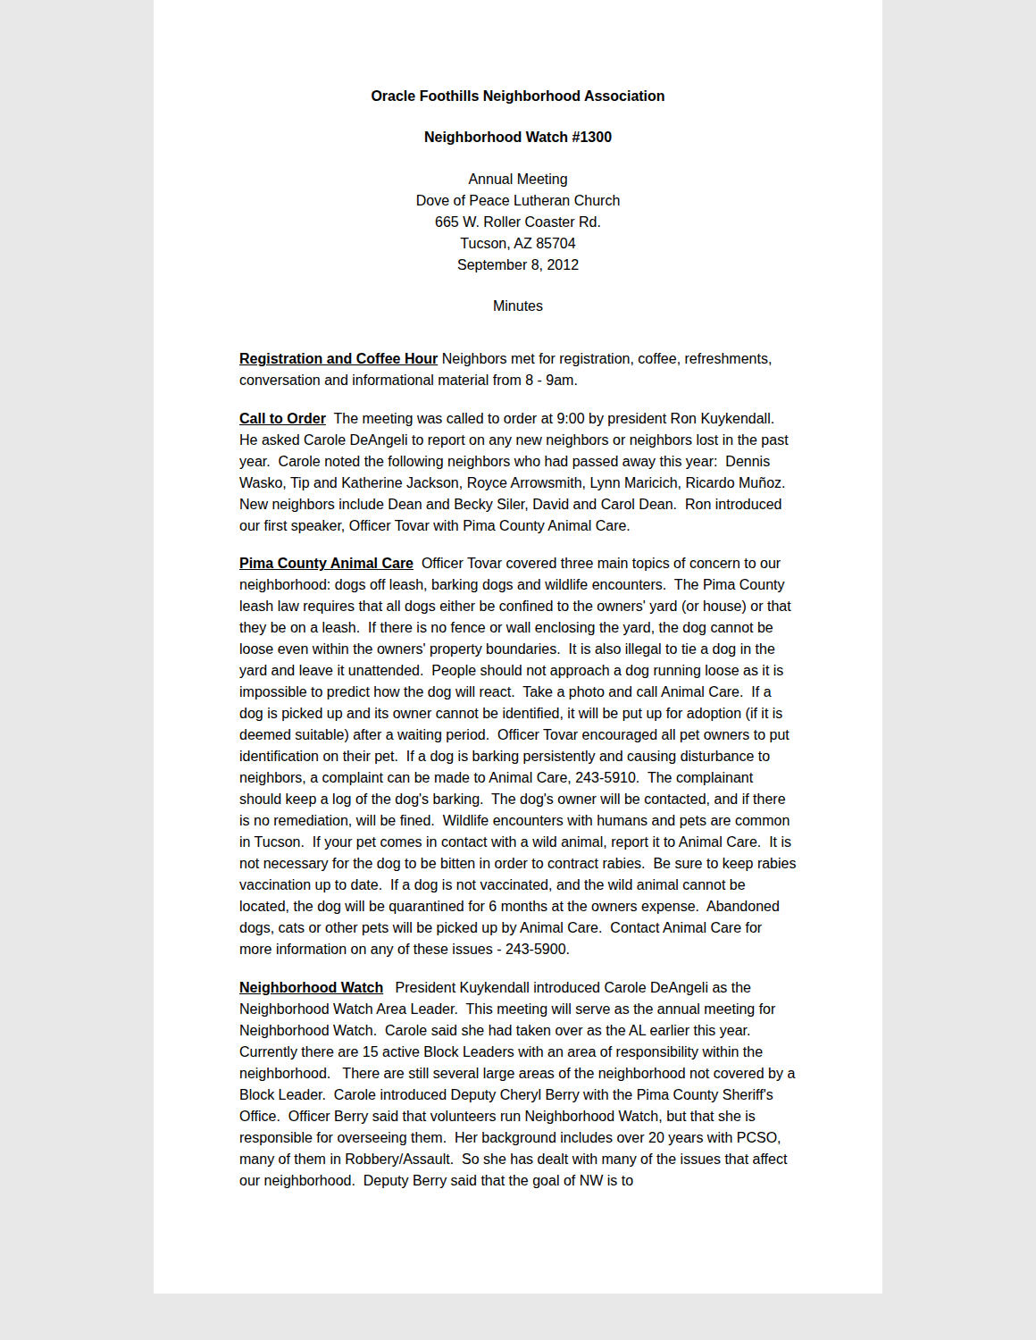Oracle Foothills Neighborhood Association
Neighborhood Watch #1300
Annual Meeting Dove of Peace Lutheran Church 665 W. Roller Coaster Rd. Tucson, AZ 85704 September 8, 2012
Minutes
Registration and Coffee Hour Neighbors met for registration, coffee, refreshments, conversation and informational material from 8 - 9am.
Call to Order The meeting was called to order at 9:00 by president Ron Kuykendall. He asked Carole DeAngeli to report on any new neighbors or neighbors lost in the past year. Carole noted the following neighbors who had passed away this year: Dennis Wasko, Tip and Katherine Jackson, Royce Arrowsmith, Lynn Maricich, Ricardo Muñoz. New neighbors include Dean and Becky Siler, David and Carol Dean. Ron introduced our first speaker, Officer Tovar with Pima County Animal Care.
Pima County Animal Care Officer Tovar covered three main topics of concern to our neighborhood: dogs off leash, barking dogs and wildlife encounters. The Pima County leash law requires that all dogs either be confined to the owners' yard (or house) or that they be on a leash. If there is no fence or wall enclosing the yard, the dog cannot be loose even within the owners' property boundaries. It is also illegal to tie a dog in the yard and leave it unattended. People should not approach a dog running loose as it is impossible to predict how the dog will react. Take a photo and call Animal Care. If a dog is picked up and its owner cannot be identified, it will be put up for adoption (if it is deemed suitable) after a waiting period. Officer Tovar encouraged all pet owners to put identification on their pet. If a dog is barking persistently and causing disturbance to neighbors, a complaint can be made to Animal Care, 243-5910. The complainant should keep a log of the dog's barking. The dog's owner will be contacted, and if there is no remediation, will be fined. Wildlife encounters with humans and pets are common in Tucson. If your pet comes in contact with a wild animal, report it to Animal Care. It is not necessary for the dog to be bitten in order to contract rabies. Be sure to keep rabies vaccination up to date. If a dog is not vaccinated, and the wild animal cannot be located, the dog will be quarantined for 6 months at the owners expense. Abandoned dogs, cats or other pets will be picked up by Animal Care. Contact Animal Care for more information on any of these issues - 243-5900.
Neighborhood Watch President Kuykendall introduced Carole DeAngeli as the Neighborhood Watch Area Leader. This meeting will serve as the annual meeting for Neighborhood Watch. Carole said she had taken over as the AL earlier this year. Currently there are 15 active Block Leaders with an area of responsibility within the neighborhood. There are still several large areas of the neighborhood not covered by a Block Leader. Carole introduced Deputy Cheryl Berry with the Pima County Sheriff's Office. Officer Berry said that volunteers run Neighborhood Watch, but that she is responsible for overseeing them. Her background includes over 20 years with PCSO, many of them in Robbery/Assault. So she has dealt with many of the issues that affect our neighborhood. Deputy Berry said that the goal of NW is to